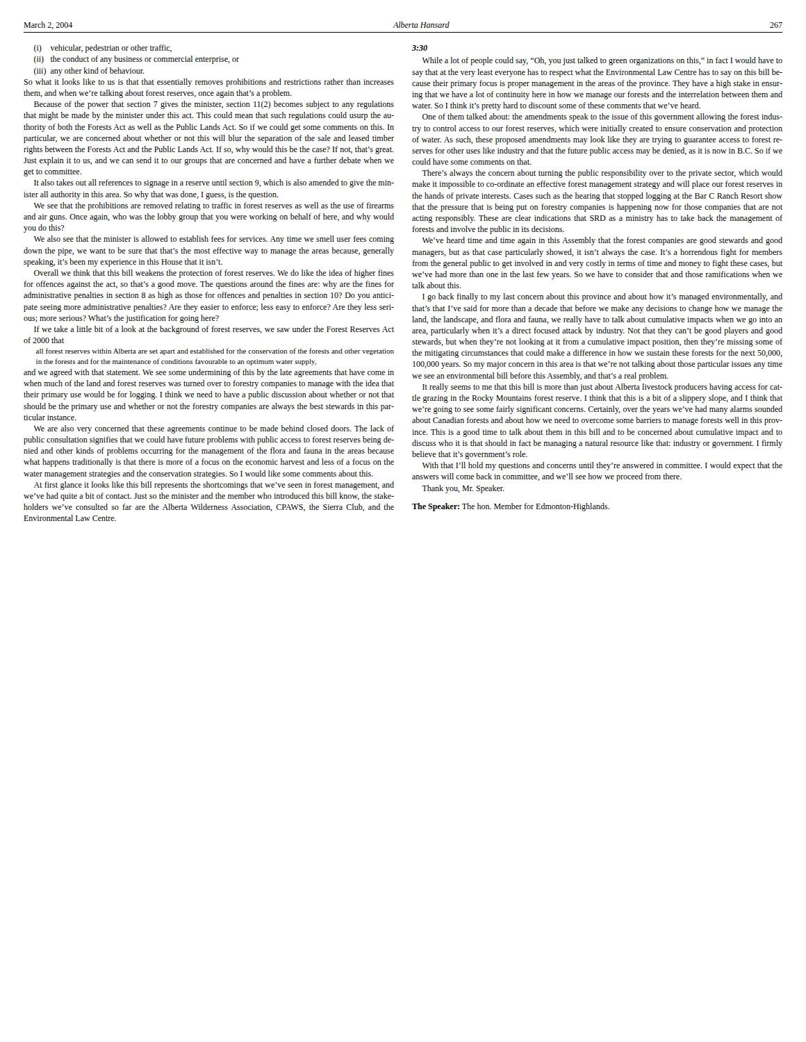March 2, 2004 Alberta Hansard 267
(i) vehicular, pedestrian or other traffic,
(ii) the conduct of any business or commercial enterprise, or
(iii) any other kind of behaviour.
So what it looks like to us is that that essentially removes prohibitions and restrictions rather than increases them, and when we’re talking about forest reserves, once again that’s a problem.
Because of the power that section 7 gives the minister, section 11(2) becomes subject to any regulations that might be made by the minister under this act. This could mean that such regulations could usurp the authority of both the Forests Act as well as the Public Lands Act. So if we could get some comments on this. In particular, we are concerned about whether or not this will blur the separation of the sale and leased timber rights between the Forests Act and the Public Lands Act. If so, why would this be the case? If not, that’s great. Just explain it to us, and we can send it to our groups that are concerned and have a further debate when we get to committee.
It also takes out all references to signage in a reserve until section 9, which is also amended to give the minister all authority in this area. So why that was done, I guess, is the question.
We see that the prohibitions are removed relating to traffic in forest reserves as well as the use of firearms and air guns. Once again, who was the lobby group that you were working on behalf of here, and why would you do this?
We also see that the minister is allowed to establish fees for services. Any time we smell user fees coming down the pipe, we want to be sure that that’s the most effective way to manage the areas because, generally speaking, it’s been my experience in this House that it isn’t.
Overall we think that this bill weakens the protection of forest reserves. We do like the idea of higher fines for offences against the act, so that’s a good move. The questions around the fines are: why are the fines for administrative penalties in section 8 as high as those for offences and penalties in section 10? Do you anticipate seeing more administrative penalties? Are they easier to enforce; less easy to enforce? Are they less serious; more serious? What’s the justification for going here?
If we take a little bit of a look at the background of forest reserves, we saw under the Forest Reserves Act of 2000 that
all forest reserves within Alberta are set apart and established for the conservation of the forests and other vegetation in the forests and for the maintenance of conditions favourable to an optimum water supply,
and we agreed with that statement. We see some undermining of this by the late agreements that have come in when much of the land and forest reserves was turned over to forestry companies to manage with the idea that their primary use would be for logging. I think we need to have a public discussion about whether or not that should be the primary use and whether or not the forestry companies are always the best stewards in this particular instance.
We are also very concerned that these agreements continue to be made behind closed doors. The lack of public consultation signifies that we could have future problems with public access to forest reserves being denied and other kinds of problems occurring for the management of the flora and fauna in the areas because what happens traditionally is that there is more of a focus on the economic harvest and less of a focus on the water management strategies and the conservation strategies. So I would like some comments about this.
At first glance it looks like this bill represents the shortcomings that we’ve seen in forest management, and we’ve had quite a bit of contact. Just so the minister and the member who introduced this bill know, the stakeholders we’ve consulted so far are the Alberta Wilderness Association, CPAWS, the Sierra Club, and the Environmental Law Centre.
3:30
While a lot of people could say, “Oh, you just talked to green organizations on this,” in fact I would have to say that at the very least everyone has to respect what the Environmental Law Centre has to say on this bill because their primary focus is proper management in the areas of the province. They have a high stake in ensuring that we have a lot of continuity here in how we manage our forests and the interrelation between them and water. So I think it’s pretty hard to discount some of these comments that we’ve heard.
One of them talked about: the amendments speak to the issue of this government allowing the forest industry to control access to our forest reserves, which were initially created to ensure conservation and protection of water. As such, these proposed amendments may look like they are trying to guarantee access to forest reserves for other uses like industry and that the future public access may be denied, as it is now in B.C. So if we could have some comments on that.
There’s always the concern about turning the public responsibility over to the private sector, which would make it impossible to co-ordinate an effective forest management strategy and will place our forest reserves in the hands of private interests. Cases such as the hearing that stopped logging at the Bar C Ranch Resort show that the pressure that is being put on forestry companies is happening now for those companies that are not acting responsibly. These are clear indications that SRD as a ministry has to take back the management of forests and involve the public in its decisions.
We’ve heard time and time again in this Assembly that the forest companies are good stewards and good managers, but as that case particularly showed, it isn’t always the case. It’s a horrendous fight for members from the general public to get involved in and very costly in terms of time and money to fight these cases, but we’ve had more than one in the last few years. So we have to consider that and those ramifications when we talk about this.
I go back finally to my last concern about this province and about how it’s managed environmentally, and that’s that I’ve said for more than a decade that before we make any decisions to change how we manage the land, the landscape, and flora and fauna, we really have to talk about cumulative impacts when we go into an area, particularly when it’s a direct focused attack by industry. Not that they can’t be good players and good stewards, but when they’re not looking at it from a cumulative impact position, then they’re missing some of the mitigating circumstances that could make a difference in how we sustain these forests for the next 50,000, 100,000 years. So my major concern in this area is that we’re not talking about those particular issues any time we see an environmental bill before this Assembly, and that’s a real problem.
It really seems to me that this bill is more than just about Alberta livestock producers having access for cattle grazing in the Rocky Mountains forest reserve. I think that this is a bit of a slippery slope, and I think that we’re going to see some fairly significant concerns. Certainly, over the years we’ve had many alarms sounded about Canadian forests and about how we need to overcome some barriers to manage forests well in this province. This is a good time to talk about them in this bill and to be concerned about cumulative impact and to discuss who it is that should in fact be managing a natural resource like that: industry or government. I firmly believe that it’s government’s role.
With that I’ll hold my questions and concerns until they’re answered in committee. I would expect that the answers will come back in committee, and we’ll see how we proceed from there.
Thank you, Mr. Speaker.
The Speaker: The hon. Member for Edmonton-Highlands.